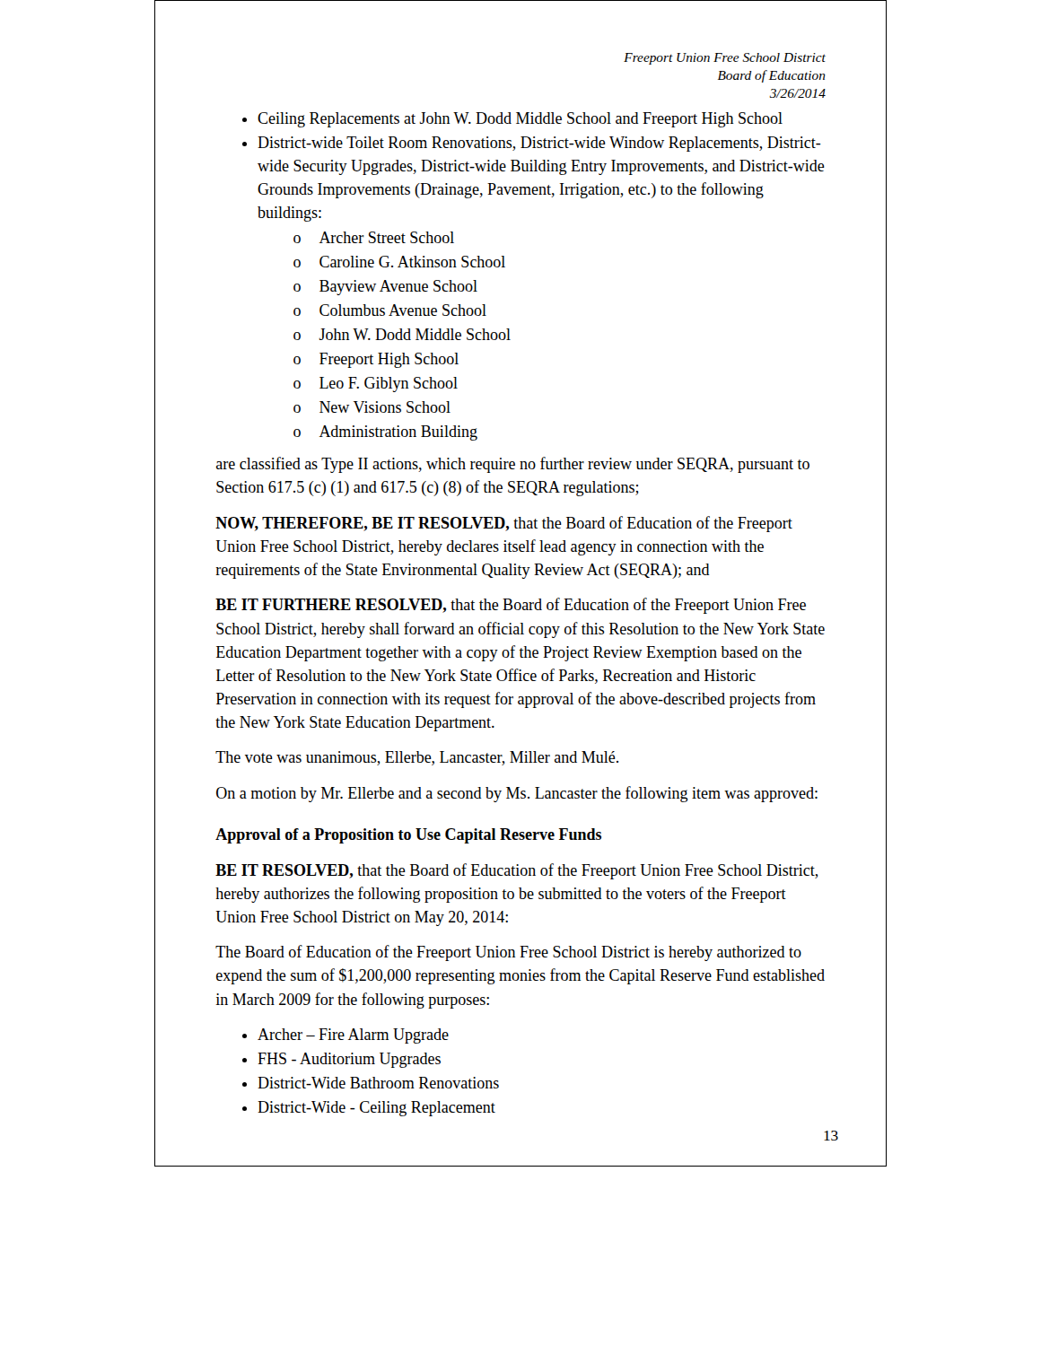Freeport Union Free School District
Board of Education
3/26/2014
Ceiling Replacements at John W. Dodd Middle School and Freeport High School
District-wide Toilet Room Renovations, District-wide Window Replacements, District-wide Security Upgrades, District-wide Building Entry Improvements, and District-wide Grounds Improvements (Drainage, Pavement, Irrigation, etc.) to the following buildings:
Archer Street School
Caroline G. Atkinson School
Bayview Avenue School
Columbus Avenue School
John W. Dodd Middle School
Freeport High School
Leo F. Giblyn School
New Visions School
Administration Building
are classified as Type II actions, which require no further review under SEQRA, pursuant to Section 617.5 (c) (1) and 617.5 (c) (8) of the SEQRA regulations;
NOW, THEREFORE, BE IT RESOLVED, that the Board of Education of the Freeport Union Free School District, hereby declares itself lead agency in connection with the requirements of the State Environmental Quality Review Act (SEQRA); and
BE IT FURTHERE RESOLVED, that the Board of Education of the Freeport Union Free School District, hereby shall forward an official copy of this Resolution to the New York State Education Department together with a copy of the Project Review Exemption based on the Letter of Resolution to the New York State Office of Parks, Recreation and Historic Preservation in connection with its request for approval of the above-described projects from the New York State Education Department.
The vote was unanimous, Ellerbe, Lancaster, Miller and Mulé.
On a motion by Mr. Ellerbe and a second by Ms. Lancaster the following item was approved:
Approval of a Proposition to Use Capital Reserve Funds
BE IT RESOLVED, that the Board of Education of the Freeport Union Free School District, hereby authorizes the following proposition to be submitted to the voters of the Freeport Union Free School District on May 20, 2014:
The Board of Education of the Freeport Union Free School District is hereby authorized to expend the sum of $1,200,000 representing monies from the Capital Reserve Fund established in March 2009 for the following purposes:
Archer – Fire Alarm Upgrade
FHS - Auditorium Upgrades
District-Wide Bathroom Renovations
District-Wide - Ceiling Replacement
13